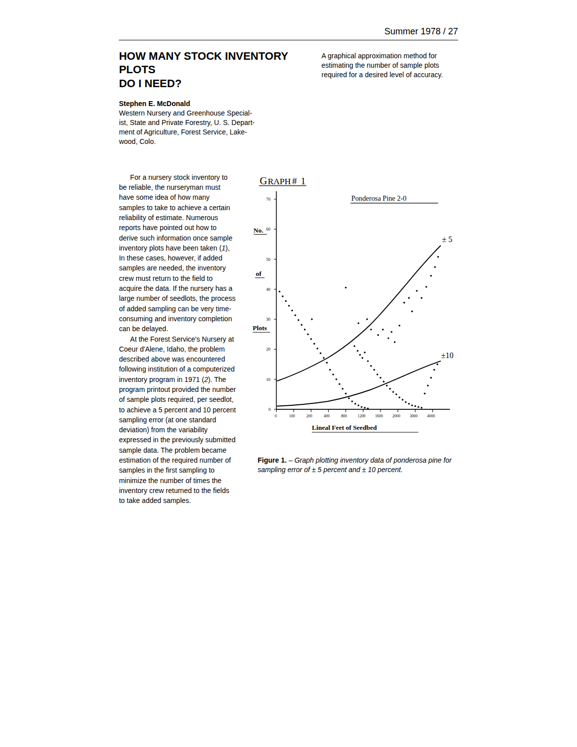Summer 1978 / 27
How many stock inventory plots
do I need?
Stephen E. McDonald
Western Nursery and Greenhouse Special-
ist, State and Private Forestry, U. S. Depart-
ment of Agriculture, Forest Service, Lake-
wood, Colo.
A graphical approximation method for estimating the number of sample plots required for a desired level of accuracy.
For a nursery stock inventory to be reliable, the nurseryman must have some idea of how many samples to take to achieve a certain reliability of estimate. Numerous reports have pointed out how to derive such information once sample inventory plots have been taken (1), In these cases, however, if added samples are needed, the inventory crew must return to the field to acquire the data. If the nursery has a large number of seedlots, the process of added sampling can be very time-consuming and inventory completion can be delayed.
At the Forest Service's Nursery at Coeur d'Alene, Idaho, the problem described above was encountered following institution of a computerized inventory program in 1971 (2). The program printout provided the number of sample plots required, per seedlot, to achieve a 5 percent and 10 percent sampling error (at one standard deviation) from the variability expressed in the previously submitted sample data. The problem became estimation of the required number of samples in the first sampling to minimize the number of times the inventory crew returned to the fields to take added samples.
G RAPH # 1 0 10 20 30 40 50 60 70 No. of Plots 0 100 200 400 800 1200 1600 2000 3000 4000 Lineal Feet of Seedbed Ponderosa Pine 2-0 ± 5 ±10
Figure 1. – Graph plotting inventory data of ponderosa pine for sampling error of ± 5 percent and ± 10 percent.